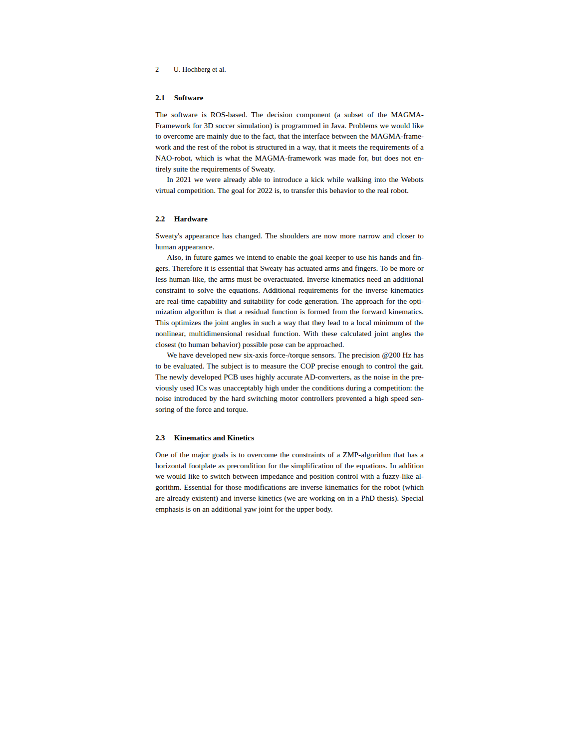2 U. Hochberg et al.
2.1 Software
The software is ROS-based. The decision component (a subset of the MAGMA-Framework for 3D soccer simulation) is programmed in Java. Problems we would like to overcome are mainly due to the fact, that the interface between the MAGMA-framework and the rest of the robot is structured in a way, that it meets the requirements of a NAO-robot, which is what the MAGMA-framework was made for, but does not entirely suite the requirements of Sweaty.
In 2021 we were already able to introduce a kick while walking into the Webots virtual competition. The goal for 2022 is, to transfer this behavior to the real robot.
2.2 Hardware
Sweaty's appearance has changed. The shoulders are now more narrow and closer to human appearance.
Also, in future games we intend to enable the goal keeper to use his hands and fingers. Therefore it is essential that Sweaty has actuated arms and fingers. To be more or less human-like, the arms must be overactuated. Inverse kinematics need an additional constraint to solve the equations. Additional requirements for the inverse kinematics are real-time capability and suitability for code generation. The approach for the optimization algorithm is that a residual function is formed from the forward kinematics. This optimizes the joint angles in such a way that they lead to a local minimum of the nonlinear, multidimensional residual function. With these calculated joint angles the closest (to human behavior) possible pose can be approached.
We have developed new six-axis force-/torque sensors. The precision @200 Hz has to be evaluated. The subject is to measure the COP precise enough to control the gait. The newly developed PCB uses highly accurate AD-converters, as the noise in the previously used ICs was unacceptably high under the conditions during a competition: the noise introduced by the hard switching motor controllers prevented a high speed sensoring of the force and torque.
2.3 Kinematics and Kinetics
One of the major goals is to overcome the constraints of a ZMP-algorithm that has a horizontal footplate as precondition for the simplification of the equations. In addition we would like to switch between impedance and position control with a fuzzy-like algorithm. Essential for those modifications are inverse kinematics for the robot (which are already existent) and inverse kinetics (we are working on in a PhD thesis). Special emphasis is on an additional yaw joint for the upper body.